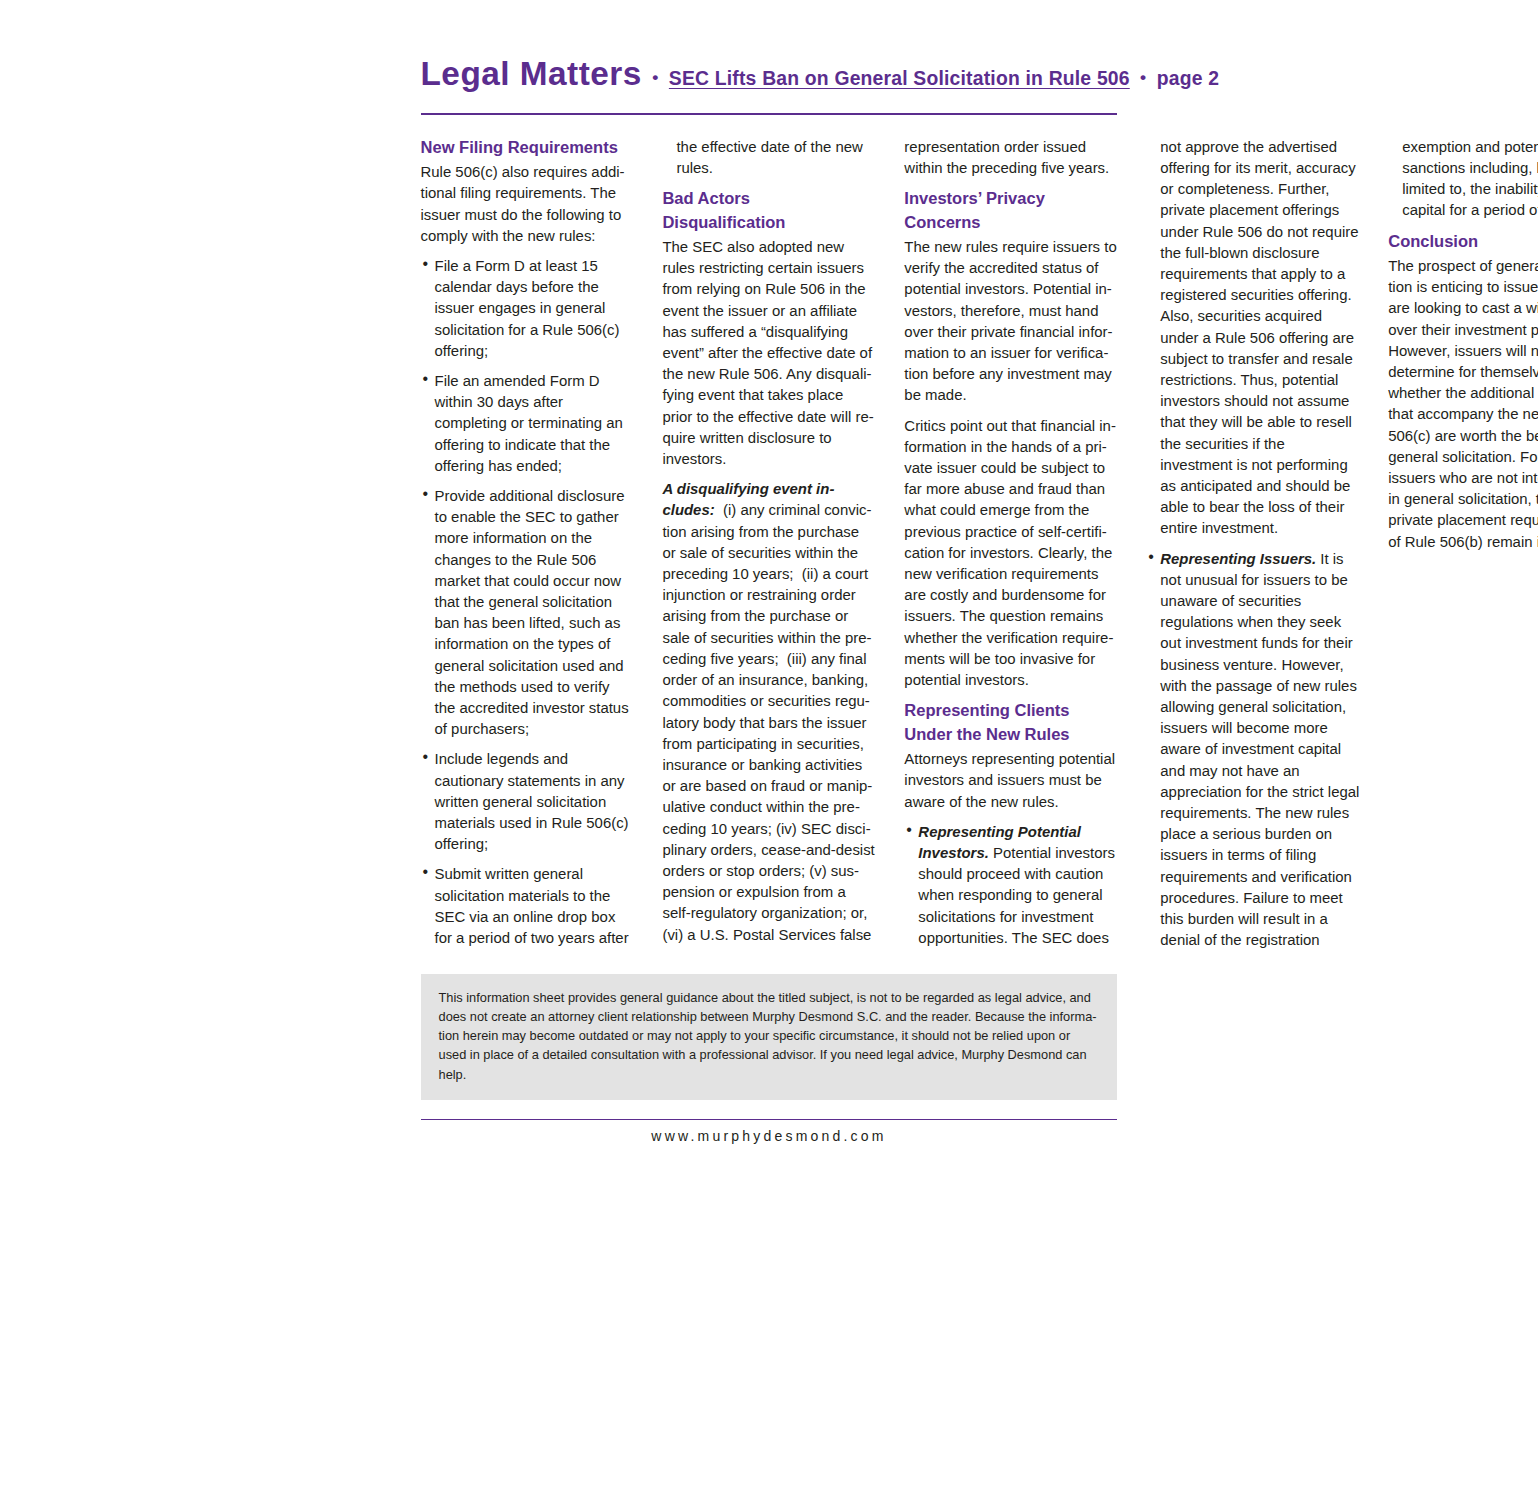Legal Matters • SEC Lifts Ban on General Solicitation in Rule 506 • page 2
New Filing Requirements
Rule 506(c) also requires additional filing requirements. The issuer must do the following to comply with the new rules:
File a Form D at least 15 calendar days before the issuer engages in general solicitation for a Rule 506(c) offering;
File an amended Form D within 30 days after completing or terminating an offering to indicate that the offering has ended;
Provide additional disclosure to enable the SEC to gather more information on the changes to the Rule 506 market that could occur now that the general solicitation ban has been lifted, such as information on the types of general solicitation used and the methods used to verify the accredited investor status of purchasers;
Include legends and cautionary statements in any written general solicitation materials used in Rule 506(c) offering;
Submit written general solicitation materials to the SEC via an online drop box for a period of two years after the effective date of the new rules.
Bad Actors Disqualification
The SEC also adopted new rules restricting certain issuers from relying on Rule 506 in the event the issuer or an affiliate has suffered a “disqualifying event” after the effective date of the new Rule 506. Any disqualifying event that takes place prior to the effective date will require written disclosure to investors.
A disqualifying event includes: (i) any criminal conviction arising from the purchase or sale of securities within the preceding 10 years; (ii) a court injunction or restraining order arising from the purchase or sale of securities within the preceding five years; (iii) any final order of an insurance, banking, commodities or securities regulatory body that bars the issuer from participating in securities, insurance or banking activities or are based on fraud or manipulative conduct within the preceding 10 years; (iv) SEC disciplinary orders, cease-and-desist orders or stop orders; (v) suspension or expulsion from a self-regulatory organization; or, (vi) a U.S. Postal Services false representation order issued within the preceding five years.
Investors’ Privacy Concerns
The new rules require issuers to verify the accredited status of potential investors. Potential investors, therefore, must hand over their private financial information to an issuer for verification before any investment may be made.
Critics point out that financial information in the hands of a private issuer could be subject to far more abuse and fraud than what could emerge from the previous practice of self-certification for investors. Clearly, the new verification requirements are costly and burdensome for issuers. The question remains whether the verification requirements will be too invasive for potential investors.
Representing Clients Under the New Rules
Attorneys representing potential investors and issuers must be aware of the new rules.
Representing Potential Investors. Potential investors should proceed with caution when responding to general solicitations for investment opportunities. The SEC does not approve the advertised offering for its merit, accuracy or completeness. Further, private placement offerings under Rule 506 do not require the full-blown disclosure requirements that apply to a registered securities offering. Also, securities acquired under a Rule 506 offering are subject to transfer and resale restrictions. Thus, potential investors should not assume that they will be able to resell the securities if the investment is not performing as anticipated and should be able to bear the loss of their entire investment.
Representing Issuers. It is not unusual for issuers to be unaware of securities regulations when they seek out investment funds for their business venture. However, with the passage of new rules allowing general solicitation, issuers will become more aware of investment capital and may not have an appreciation for the strict legal requirements. The new rules place a serious burden on issuers in terms of filing requirements and verification procedures. Failure to meet this burden will result in a denial of the registration exemption and potential other sanctions including, but not limited to, the inability to raise capital for a period of time.
Conclusion
The prospect of general solicitation is enticing to issuers who are looking to cast a wide net over their investment prospects. However, issuers will need to determine for themselves whether the additional burdens that accompany the new Rule 506(c) are worth the benefits of general solicitation. For those issuers who are not interested in general solicitation, the prior private placement requirements of Rule 506(b) remain intact.
This information sheet provides general guidance about the titled subject, is not to be regarded as legal advice, and does not create an attorney client relationship between Murphy Desmond S.C. and the reader. Because the information herein may become outdated or may not apply to your specific circumstance, it should not be relied upon or used in place of a detailed consultation with a professional advisor. If you need legal advice, Murphy Desmond can help.
www.murphydesmond.com